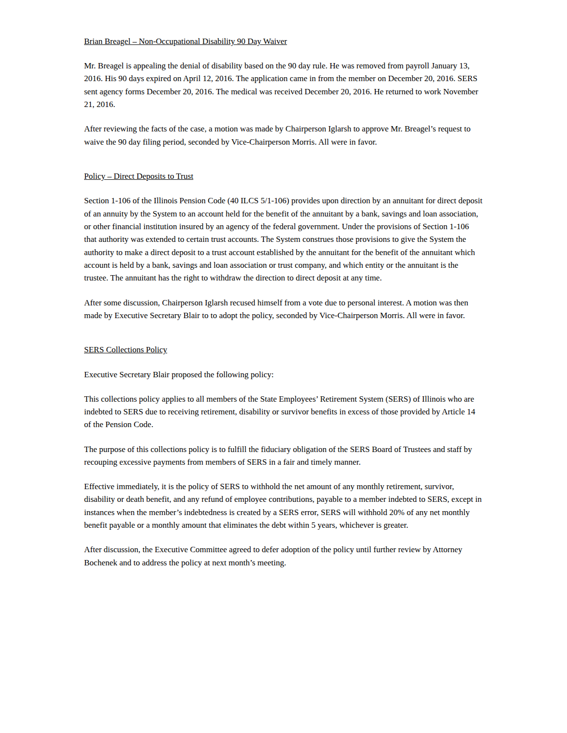Brian Breagel – Non-Occupational Disability 90 Day Waiver
Mr. Breagel is appealing the denial of disability based on the 90 day rule. He was removed from payroll January 13, 2016. His 90 days expired on April 12, 2016. The application came in from the member on December 20, 2016. SERS sent agency forms December 20, 2016. The medical was received December 20, 2016. He returned to work November 21, 2016.
After reviewing the facts of the case, a motion was made by Chairperson Iglarsh to approve Mr. Breagel’s request to waive the 90 day filing period, seconded by Vice-Chairperson Morris. All were in favor.
Policy – Direct Deposits to Trust
Section 1-106 of the Illinois Pension Code (40 ILCS 5/1-106) provides upon direction by an annuitant for direct deposit of an annuity by the System to an account held for the benefit of the annuitant by a bank, savings and loan association, or other financial institution insured by an agency of the federal government. Under the provisions of Section 1-106 that authority was extended to certain trust accounts. The System construes those provisions to give the System the authority to make a direct deposit to a trust account established by the annuitant for the benefit of the annuitant which account is held by a bank, savings and loan association or trust company, and which entity or the annuitant is the trustee. The annuitant has the right to withdraw the direction to direct deposit at any time.
After some discussion, Chairperson Iglarsh recused himself from a vote due to personal interest. A motion was then made by Executive Secretary Blair to to adopt the policy, seconded by Vice-Chairperson Morris. All were in favor.
SERS Collections Policy
Executive Secretary Blair proposed the following policy:
This collections policy applies to all members of the State Employees’ Retirement System (SERS) of Illinois who are indebted to SERS due to receiving retirement, disability or survivor benefits in excess of those provided by Article 14 of the Pension Code.
The purpose of this collections policy is to fulfill the fiduciary obligation of the SERS Board of Trustees and staff by recouping excessive payments from members of SERS in a fair and timely manner.
Effective immediately, it is the policy of SERS to withhold the net amount of any monthly retirement, survivor, disability or death benefit, and any refund of employee contributions, payable to a member indebted to SERS, except in instances when the member’s indebtedness is created by a SERS error, SERS will withhold 20% of any net monthly benefit payable or a monthly amount that eliminates the debt within 5 years, whichever is greater.
After discussion, the Executive Committee agreed to defer adoption of the policy until further review by Attorney Bochenek and to address the policy at next month’s meeting.